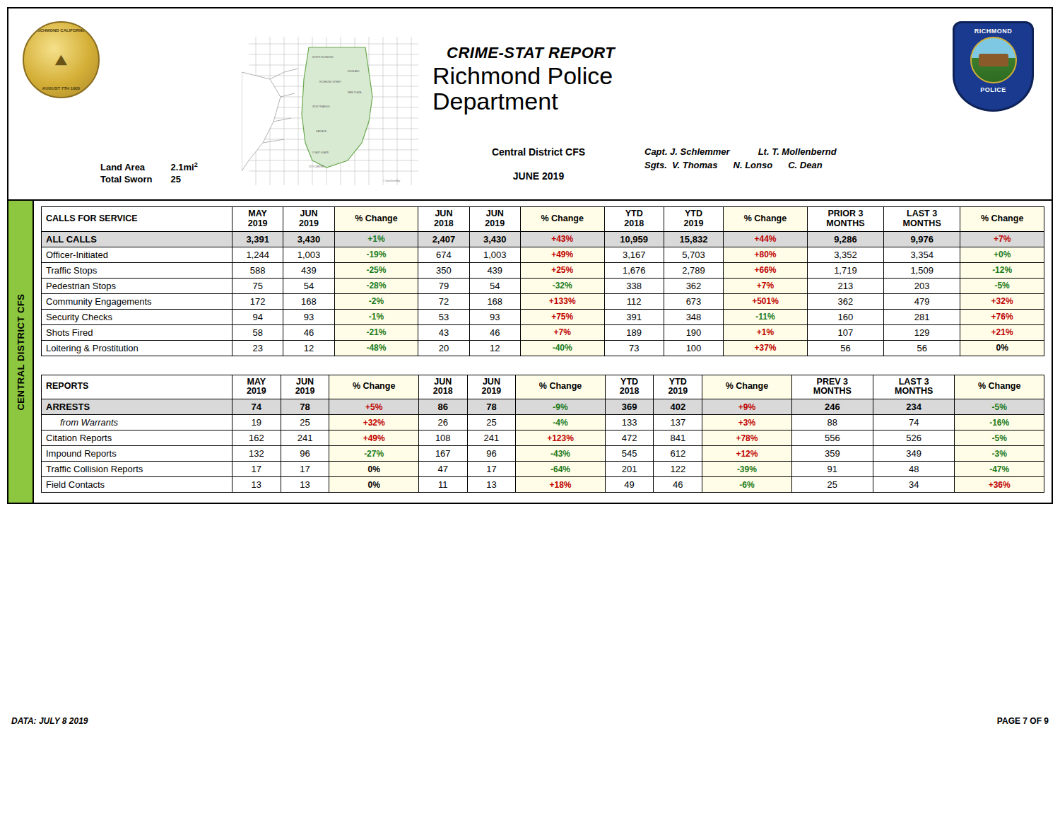RICHMOND CALIFORNIA
⛰
AUGUST 7TH 1905
NORTH RICHMOND RICHMOND STREET IRON TRIANGLE SANTA FE COAST GUARD CITY CENTER HIGHLAND PARK PLAZA © OpenStreetMap
CRIME-STAT REPORT
Richmond Police
Department
Central District CFS
JUNE 2019
Capt. J. Schlemmer Lt. T. Mollenbernd
Sgts. V. Thomas N. Lonso C. Dean
| Land Area | 2.1mi 2 |
| Total Sworn | 25 |
RICHMOND
POLICE
CENTRAL DISTRICT CFS
| CALLS FOR SERVICE | MAY 2019 | JUN 2019 | % Change | JUN 2018 | JUN 2019 | % Change | YTD 2018 | YTD 2019 | % Change | PRIOR 3 MONTHS | LAST 3 MONTHS | % Change |
| --- | --- | --- | --- | --- | --- | --- | --- | --- | --- | --- | --- | --- |
| ALL CALLS | 3,391 | 3,430 | +1% | 2,407 | 3,430 | +43% | 10,959 | 15,832 | +44% | 9,286 | 9,976 | +7% |
| Officer-Initiated | 1,244 | 1,003 | -19% | 674 | 1,003 | +49% | 3,167 | 5,703 | +80% | 3,352 | 3,354 | +0% |
| Traffic Stops | 588 | 439 | -25% | 350 | 439 | +25% | 1,676 | 2,789 | +66% | 1,719 | 1,509 | -12% |
| Pedestrian Stops | 75 | 54 | -28% | 79 | 54 | -32% | 338 | 362 | +7% | 213 | 203 | -5% |
| Community Engagements | 172 | 168 | -2% | 72 | 168 | +133% | 112 | 673 | +501% | 362 | 479 | +32% |
| Security Checks | 94 | 93 | -1% | 53 | 93 | +75% | 391 | 348 | -11% | 160 | 281 | +76% |
| Shots Fired | 58 | 46 | -21% | 43 | 46 | +7% | 189 | 190 | +1% | 107 | 129 | +21% |
| Loitering & Prostitution | 23 | 12 | -48% | 20 | 12 | -40% | 73 | 100 | +37% | 56 | 56 | 0% |
| REPORTS | MAY 2019 | JUN 2019 | % Change | JUN 2018 | JUN 2019 | % Change | YTD 2018 | YTD 2019 | % Change | PREV 3 MONTHS | LAST 3 MONTHS | % Change |
| --- | --- | --- | --- | --- | --- | --- | --- | --- | --- | --- | --- | --- |
| ARRESTS | 74 | 78 | +5% | 86 | 78 | -9% | 369 | 402 | +9% | 246 | 234 | -5% |
| from Warrants | 19 | 25 | +32% | 26 | 25 | -4% | 133 | 137 | +3% | 88 | 74 | -16% |
| Citation Reports | 162 | 241 | +49% | 108 | 241 | +123% | 472 | 841 | +78% | 556 | 526 | -5% |
| Impound Reports | 132 | 96 | -27% | 167 | 96 | -43% | 545 | 612 | +12% | 359 | 349 | -3% |
| Traffic Collision Reports | 17 | 17 | 0% | 47 | 17 | -64% | 201 | 122 | -39% | 91 | 48 | -47% |
| Field Contacts | 13 | 13 | 0% | 11 | 13 | +18% | 49 | 46 | -6% | 25 | 34 | +36% |
DATA: JULY 8 2019
PAGE 7 OF 9